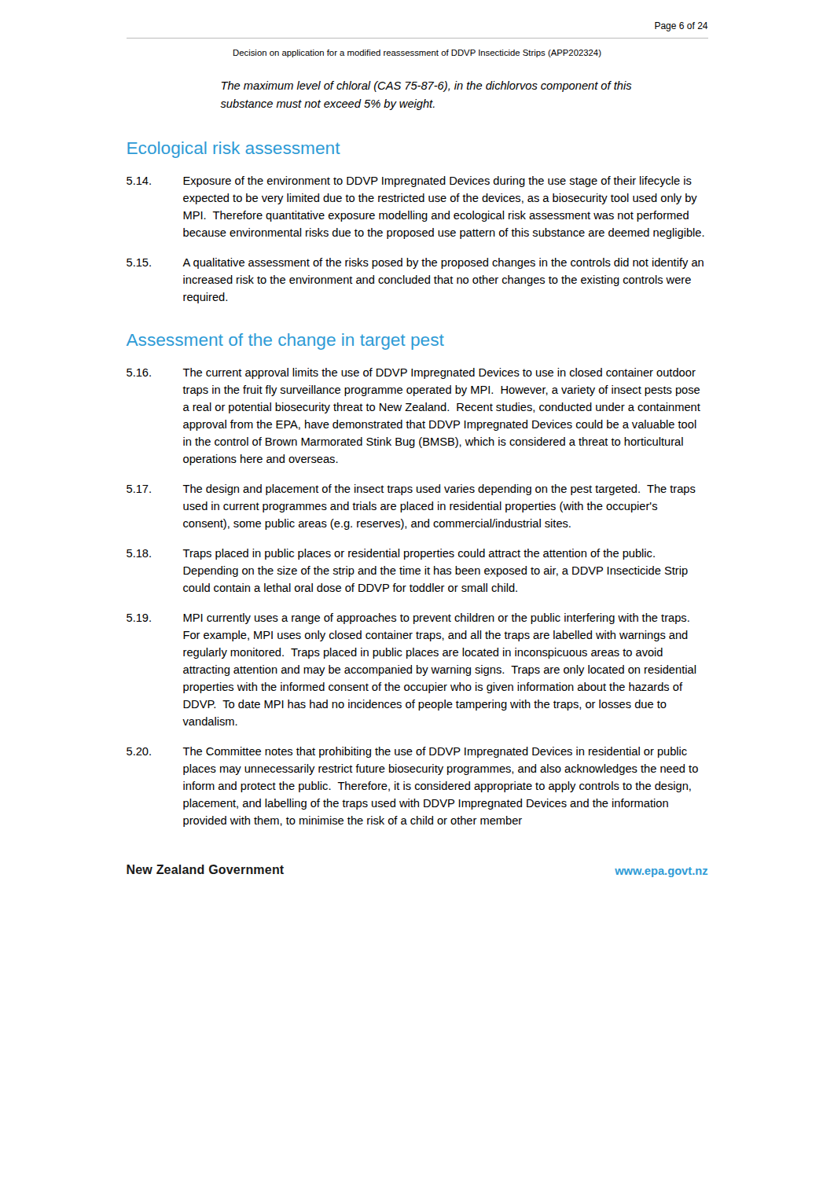Page 6 of 24
Decision on application for a modified reassessment of DDVP Insecticide Strips (APP202324)
The maximum level of chloral (CAS 75-87-6), in the dichlorvos component of this substance must not exceed 5% by weight.
Ecological risk assessment
5.14.
Exposure of the environment to DDVP Impregnated Devices during the use stage of their lifecycle is expected to be very limited due to the restricted use of the devices, as a biosecurity tool used only by MPI. Therefore quantitative exposure modelling and ecological risk assessment was not performed because environmental risks due to the proposed use pattern of this substance are deemed negligible.
5.15.
A qualitative assessment of the risks posed by the proposed changes in the controls did not identify an increased risk to the environment and concluded that no other changes to the existing controls were required.
Assessment of the change in target pest
5.16.
The current approval limits the use of DDVP Impregnated Devices to use in closed container outdoor traps in the fruit fly surveillance programme operated by MPI. However, a variety of insect pests pose a real or potential biosecurity threat to New Zealand. Recent studies, conducted under a containment approval from the EPA, have demonstrated that DDVP Impregnated Devices could be a valuable tool in the control of Brown Marmorated Stink Bug (BMSB), which is considered a threat to horticultural operations here and overseas.
5.17.
The design and placement of the insect traps used varies depending on the pest targeted. The traps used in current programmes and trials are placed in residential properties (with the occupier's consent), some public areas (e.g. reserves), and commercial/industrial sites.
5.18.
Traps placed in public places or residential properties could attract the attention of the public. Depending on the size of the strip and the time it has been exposed to air, a DDVP Insecticide Strip could contain a lethal oral dose of DDVP for toddler or small child.
5.19.
MPI currently uses a range of approaches to prevent children or the public interfering with the traps. For example, MPI uses only closed container traps, and all the traps are labelled with warnings and regularly monitored. Traps placed in public places are located in inconspicuous areas to avoid attracting attention and may be accompanied by warning signs. Traps are only located on residential properties with the informed consent of the occupier who is given information about the hazards of DDVP. To date MPI has had no incidences of people tampering with the traps, or losses due to vandalism.
5.20.
The Committee notes that prohibiting the use of DDVP Impregnated Devices in residential or public places may unnecessarily restrict future biosecurity programmes, and also acknowledges the need to inform and protect the public. Therefore, it is considered appropriate to apply controls to the design, placement, and labelling of the traps used with DDVP Impregnated Devices and the information provided with them, to minimise the risk of a child or other member
New Zealand Government
www.epa.govt.nz